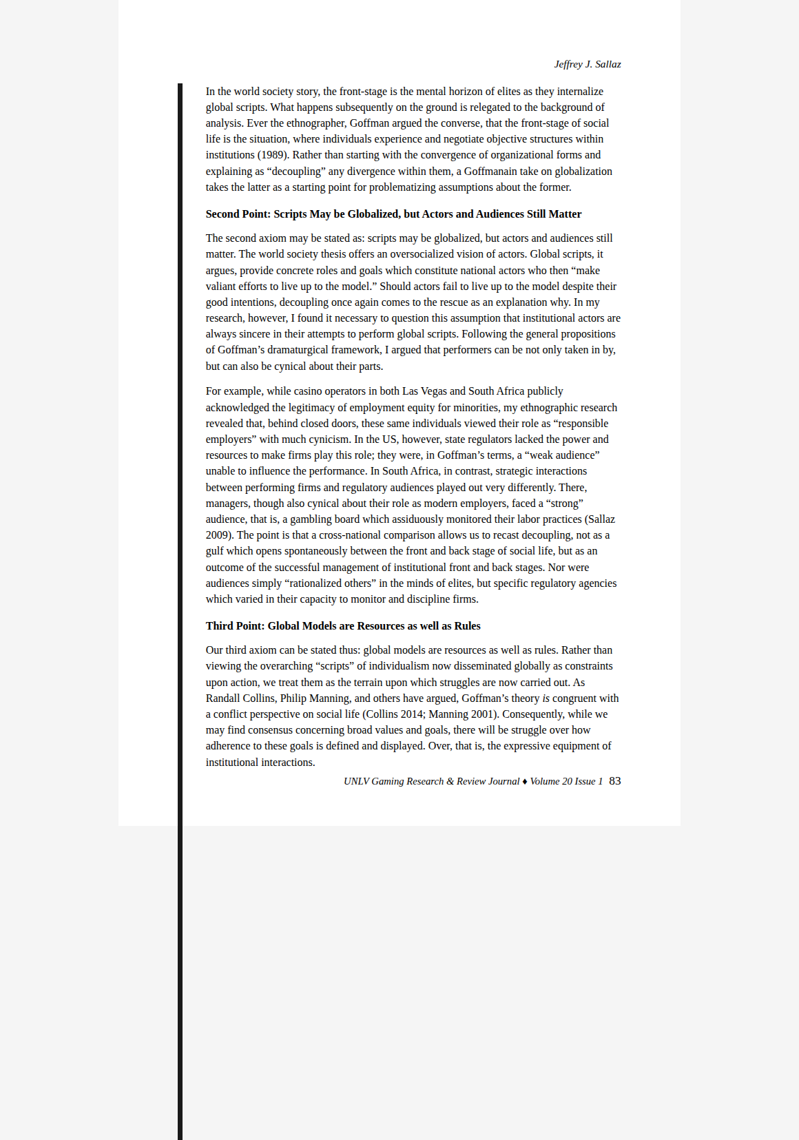Jeffrey J. Sallaz
In the world society story, the front-stage is the mental horizon of elites as they internalize global scripts. What happens subsequently on the ground is relegated to the background of analysis. Ever the ethnographer, Goffman argued the converse, that the front-stage of social life is the situation, where individuals experience and negotiate objective structures within institutions (1989). Rather than starting with the convergence of organizational forms and explaining as “decoupling” any divergence within them, a Goffmanain take on globalization takes the latter as a starting point for problematizing assumptions about the former.
Second Point: Scripts May be Globalized, but Actors and Audiences Still Matter
The second axiom may be stated as: scripts may be globalized, but actors and audiences still matter. The world society thesis offers an oversocialized vision of actors. Global scripts, it argues, provide concrete roles and goals which constitute national actors who then “make valiant efforts to live up to the model.” Should actors fail to live up to the model despite their good intentions, decoupling once again comes to the rescue as an explanation why. In my research, however, I found it necessary to question this assumption that institutional actors are always sincere in their attempts to perform global scripts. Following the general propositions of Goffman’s dramaturgical framework, I argued that performers can be not only taken in by, but can also be cynical about their parts.
For example, while casino operators in both Las Vegas and South Africa publicly acknowledged the legitimacy of employment equity for minorities, my ethnographic research revealed that, behind closed doors, these same individuals viewed their role as “responsible employers” with much cynicism. In the US, however, state regulators lacked the power and resources to make firms play this role; they were, in Goffman’s terms, a “weak audience” unable to influence the performance. In South Africa, in contrast, strategic interactions between performing firms and regulatory audiences played out very differently. There, managers, though also cynical about their role as modern employers, faced a “strong” audience, that is, a gambling board which assiduously monitored their labor practices (Sallaz 2009). The point is that a cross-national comparison allows us to recast decoupling, not as a gulf which opens spontaneously between the front and back stage of social life, but as an outcome of the successful management of institutional front and back stages. Nor were audiences simply “rationalized others” in the minds of elites, but specific regulatory agencies which varied in their capacity to monitor and discipline firms.
Third Point: Global Models are Resources as well as Rules
Our third axiom can be stated thus: global models are resources as well as rules. Rather than viewing the overarching “scripts” of individualism now disseminated globally as constraints upon action, we treat them as the terrain upon which struggles are now carried out. As Randall Collins, Philip Manning, and others have argued, Goffman’s theory is congruent with a conflict perspective on social life (Collins 2014; Manning 2001). Consequently, while we may find consensus concerning broad values and goals, there will be struggle over how adherence to these goals is defined and displayed. Over, that is, the expressive equipment of institutional interactions.
UNLV Gaming Research & Review Journal ♦ Volume 20 Issue 183